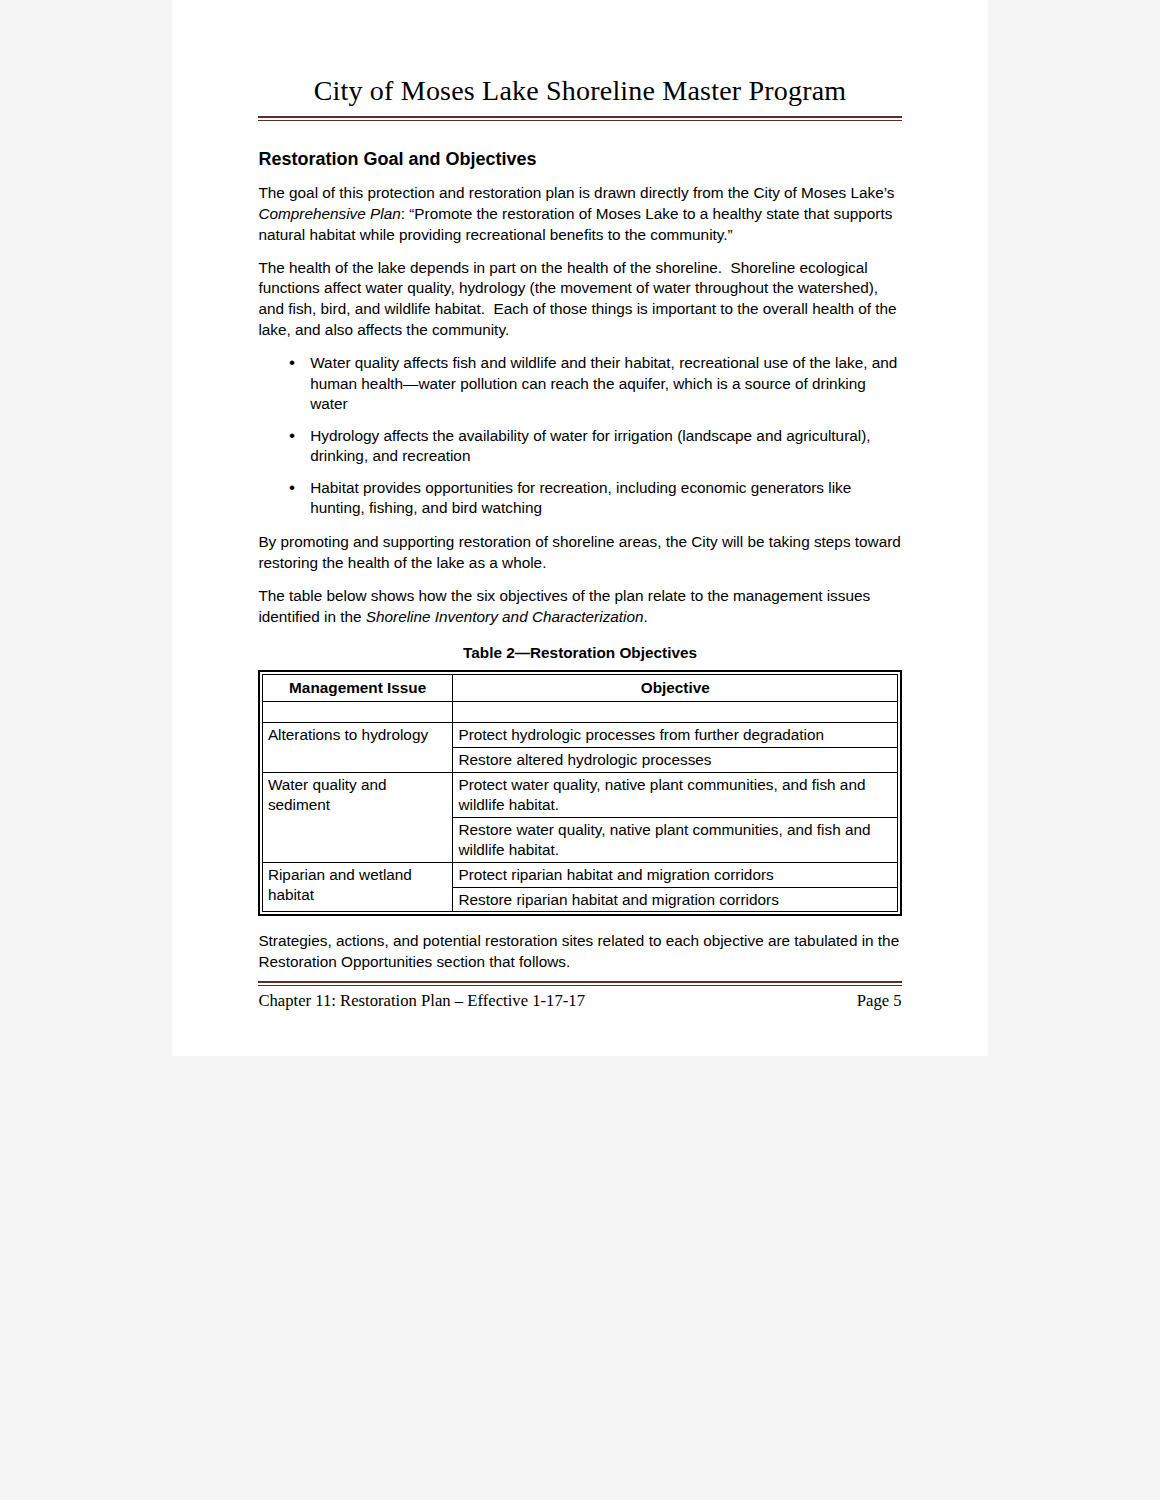City of Moses Lake Shoreline Master Program
Restoration Goal and Objectives
The goal of this protection and restoration plan is drawn directly from the City of Moses Lake’s Comprehensive Plan: “Promote the restoration of Moses Lake to a healthy state that supports natural habitat while providing recreational benefits to the community.”
The health of the lake depends in part on the health of the shoreline. Shoreline ecological functions affect water quality, hydrology (the movement of water throughout the watershed), and fish, bird, and wildlife habitat. Each of those things is important to the overall health of the lake, and also affects the community.
Water quality affects fish and wildlife and their habitat, recreational use of the lake, and human health—water pollution can reach the aquifer, which is a source of drinking water
Hydrology affects the availability of water for irrigation (landscape and agricultural), drinking, and recreation
Habitat provides opportunities for recreation, including economic generators like hunting, fishing, and bird watching
By promoting and supporting restoration of shoreline areas, the City will be taking steps toward restoring the health of the lake as a whole.
The table below shows how the six objectives of the plan relate to the management issues identified in the Shoreline Inventory and Characterization.
Table 2—Restoration Objectives
| Management Issue | Objective |
| --- | --- |
| Alterations to hydrology | Protect hydrologic processes from further degradation |
| Restore altered hydrologic processes |
| Water quality and sediment | Protect water quality, native plant communities, and fish and wildlife habitat. |
| Restore water quality, native plant communities, and fish and wildlife habitat. |
| Riparian and wetland habitat | Protect riparian habitat and migration corridors |
| Restore riparian habitat and migration corridors |
Strategies, actions, and potential restoration sites related to each objective are tabulated in the Restoration Opportunities section that follows.
Chapter 11: Restoration Plan – Effective 1-17-17 Page 5